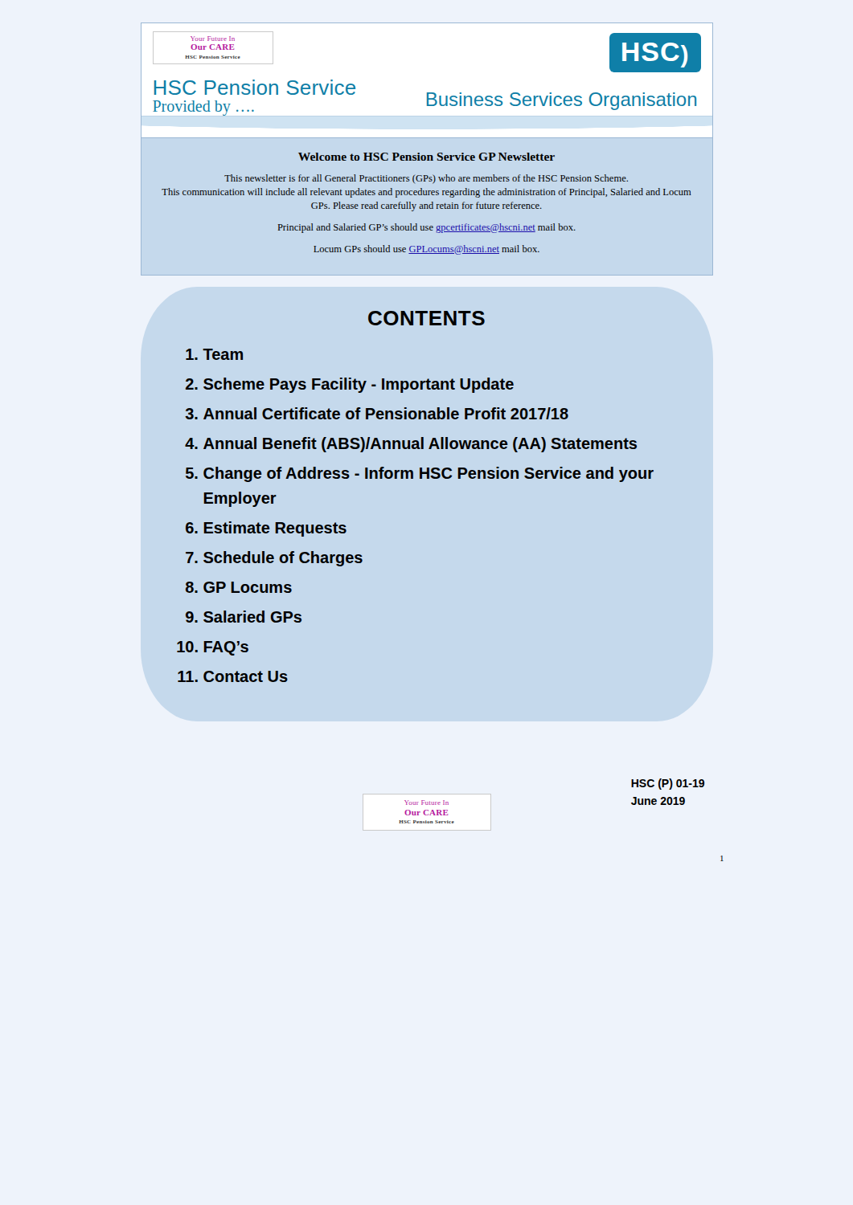Your Future In Our CARE
HSC Pension Service
HSC)
HSC Pension Service
Provided by ….
Business Services Organisation
Welcome to HSC Pension Service GP Newsletter
This newsletter is for all General Practitioners (GPs) who are members of the HSC Pension Scheme.
This communication will include all relevant updates and procedures regarding the administration of Principal, Salaried and Locum GPs. Please read carefully and retain for future reference.
Principal and Salaried GP’s should use gpcertificates@hscni.net mail box.
Locum GPs should use GPLocums@hscni.net mail box.
CONTENTS
Team
Scheme Pays Facility - Important Update
Annual Certificate of Pensionable Profit 2017/18
Annual Benefit (ABS)/Annual Allowance (AA) Statements
Change of Address - Inform HSC Pension Service and your Employer
Estimate Requests
Schedule of Charges
GP Locums
Salaried GPs
FAQ’s
Contact Us
Your Future In Our CARE
HSC Pension Service
HSC (P) 01-19
June 2019
1